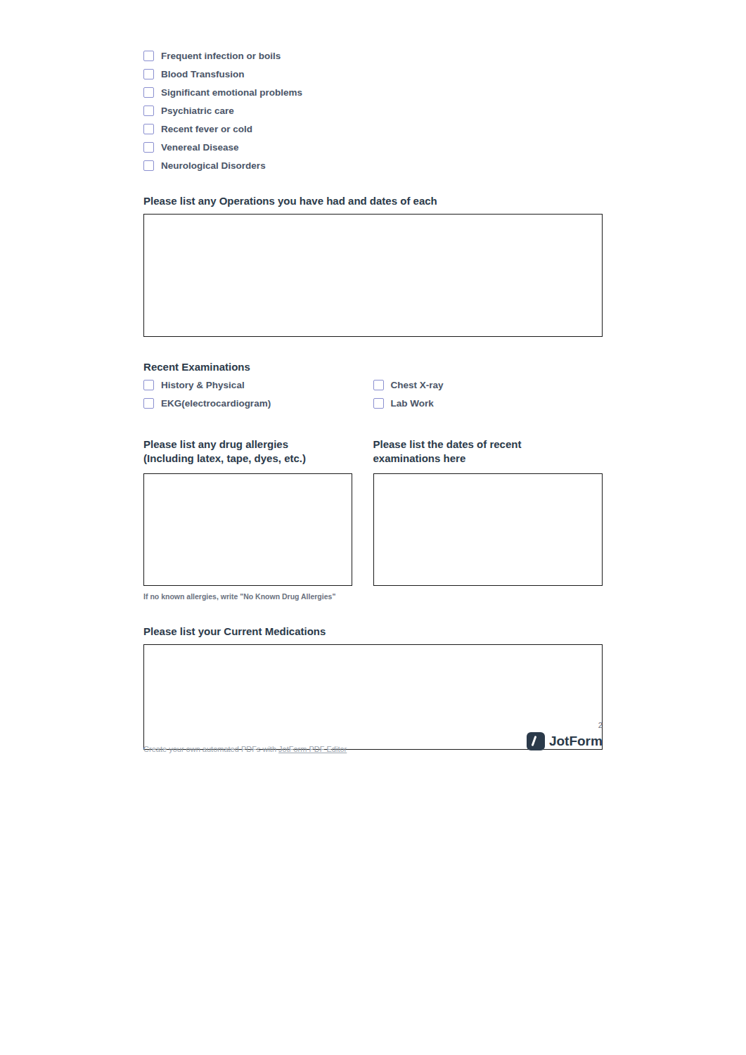Frequent infection or boils
Blood Transfusion
Significant emotional problems
Psychiatric care
Recent fever or cold
Venereal Disease
Neurological Disorders
Please list any Operations you have had and dates of each
Recent Examinations
History & Physical
EKG(electrocardiogram)
Chest X-ray
Lab Work
Please list any drug allergies
(Including latex, tape, dyes, etc.)
If no known allergies, write "No Known Drug Allergies"
Please list the dates of recent
examinations here
Please list your Current Medications
Create your own automated PDFs with JotForm PDF Editor
2
JotForm